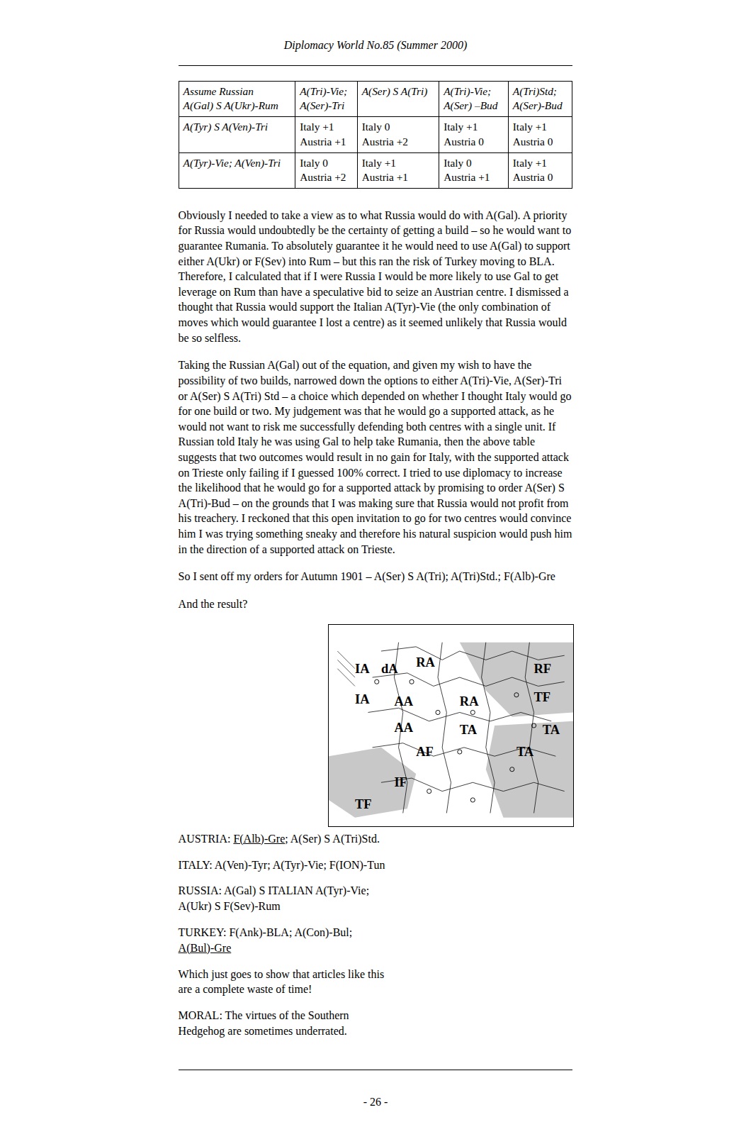Diplomacy World No.85 (Summer 2000)
| Assume Russian A(Gal) S A(Ukr)-Rum | A(Tri)-Vie; A(Ser)-Tri | A(Ser) S A(Tri) | A(Tri)-Vie; A(Ser) –Bud | A(Tri)Std; A(Ser)-Bud |
| A(Tyr) S A(Ven)-Tri | Italy +1 Austria +1 | Italy 0 Austria +2 | Italy +1 Austria 0 | Italy +1 Austria 0 |
| A(Tyr)-Vie; A(Ven)-Tri | Italy 0 Austria +2 | Italy +1 Austria +1 | Italy 0 Austria +1 | Italy +1 Austria 0 |
Obviously I needed to take a view as to what Russia would do with A(Gal). A priority for Russia would undoubtedly be the certainty of getting a build – so he would want to guarantee Rumania. To absolutely guarantee it he would need to use A(Gal) to support either A(Ukr) or F(Sev) into Rum – but this ran the risk of Turkey moving to BLA. Therefore, I calculated that if I were Russia I would be more likely to use Gal to get leverage on Rum than have a speculative bid to seize an Austrian centre. I dismissed a thought that Russia would support the Italian A(Tyr)-Vie (the only combination of moves which would guarantee I lost a centre) as it seemed unlikely that Russia would be so selfless.
Taking the Russian A(Gal) out of the equation, and given my wish to have the possibility of two builds, narrowed down the options to either A(Tri)-Vie, A(Ser)-Tri or A(Ser) S A(Tri) Std – a choice which depended on whether I thought Italy would go for one build or two. My judgement was that he would go a supported attack, as he would not want to risk me successfully defending both centres with a single unit. If Russian told Italy he was using Gal to help take Rumania, then the above table suggests that two outcomes would result in no gain for Italy, with the supported attack on Trieste only failing if I guessed 100% correct. I tried to use diplomacy to increase the likelihood that he would go for a supported attack by promising to order A(Ser) S A(Tri)-Bud – on the grounds that I was making sure that Russia would not profit from his treachery. I reckoned that this open invitation to go for two centres would convince him I was trying something sneaky and therefore his natural suspicion would push him in the direction of a supported attack on Trieste.
So I sent off my orders for Autumn 1901 – A(Ser) S A(Tri); A(Tri)Std.; F(Alb)-Gre
And the result?
AUSTRIA: F(Alb)-Gre; A(Ser) S A(Tri)Std.
ITALY: A(Ven)-Tyr; A(Tyr)-Vie; F(ION)-Tun
RUSSIA: A(Gal) S ITALIAN A(Tyr)-Vie; A(Ukr) S F(Sev)-Rum
TURKEY: F(Ank)-BLA; A(Con)-Bul; A(Bul)-Gre
Which just goes to show that articles like this are a complete waste of time!
MORAL: The virtues of the Southern Hedgehog are sometimes underrated.
- 26 -